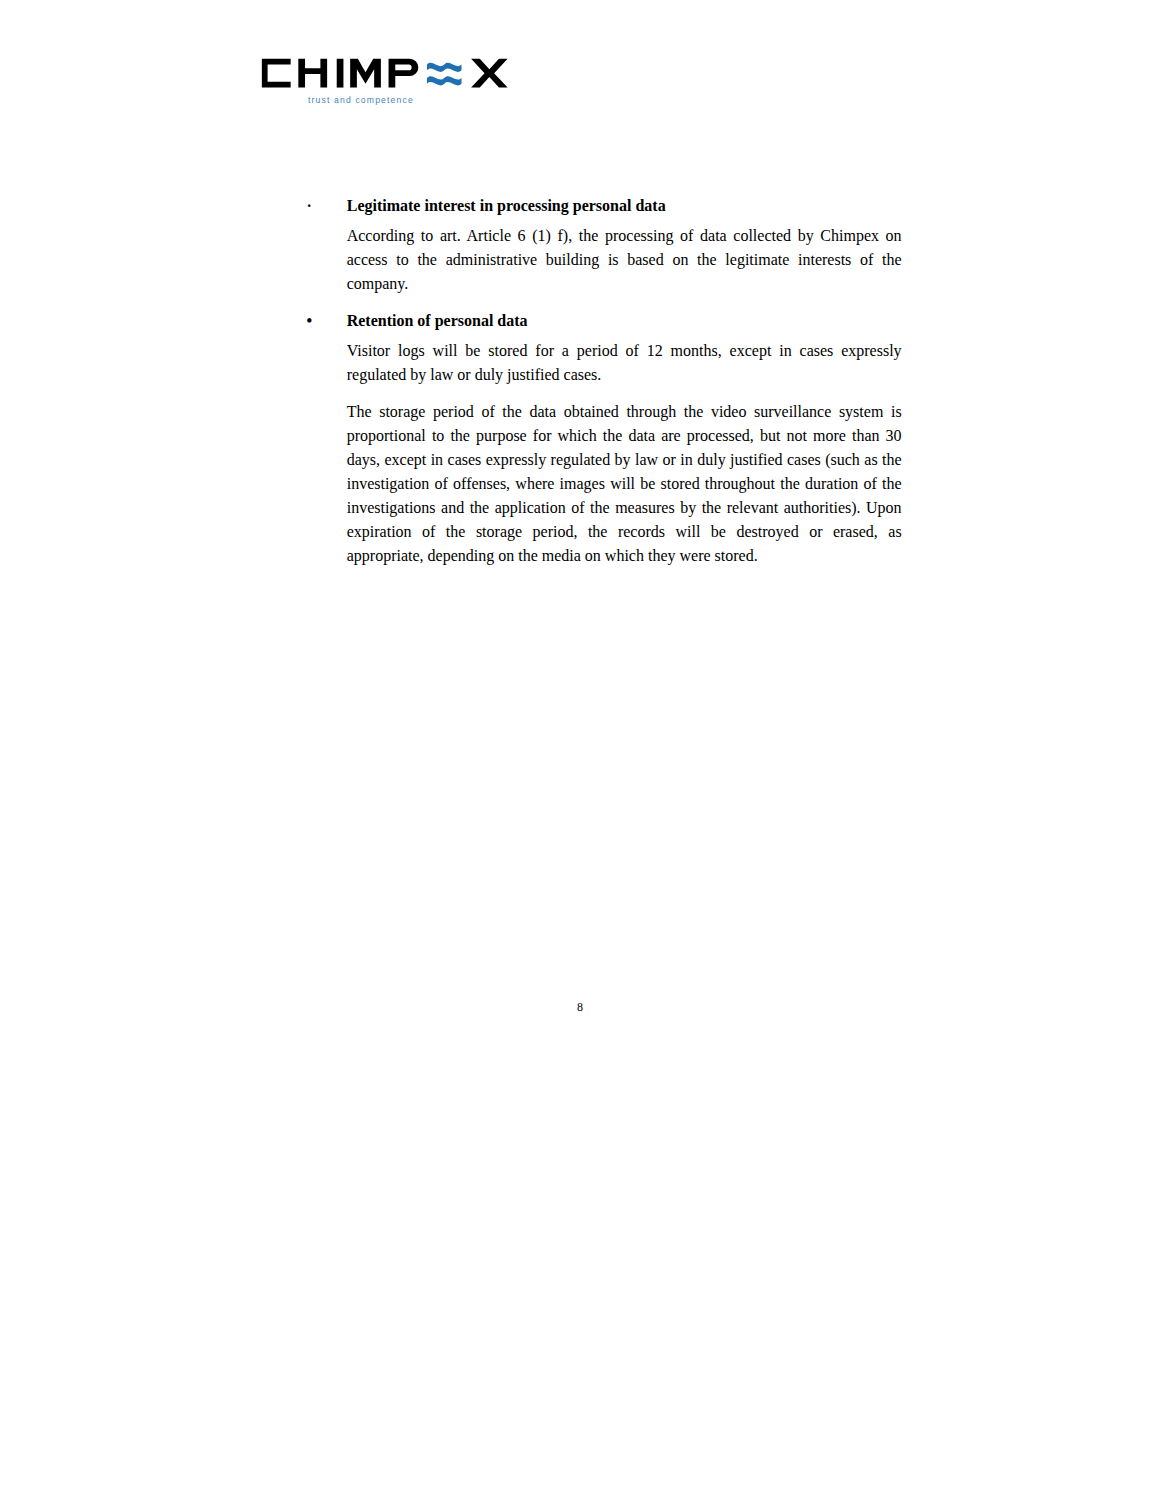trust and competence
· Legitimate interest in processing personal data
According to art. Article 6 (1) f), the processing of data collected by Chimpex on access to the administrative building is based on the legitimate interests of the company.
• Retention of personal data
Visitor logs will be stored for a period of 12 months, except in cases expressly regulated by law or duly justified cases.
The storage period of the data obtained through the video surveillance system is proportional to the purpose for which the data are processed, but not more than 30 days, except in cases expressly regulated by law or in duly justified cases (such as the investigation of offenses, where images will be stored throughout the duration of the investigations and the application of the measures by the relevant authorities). Upon expiration of the storage period, the records will be destroyed or erased, as appropriate, depending on the media on which they were stored.
8